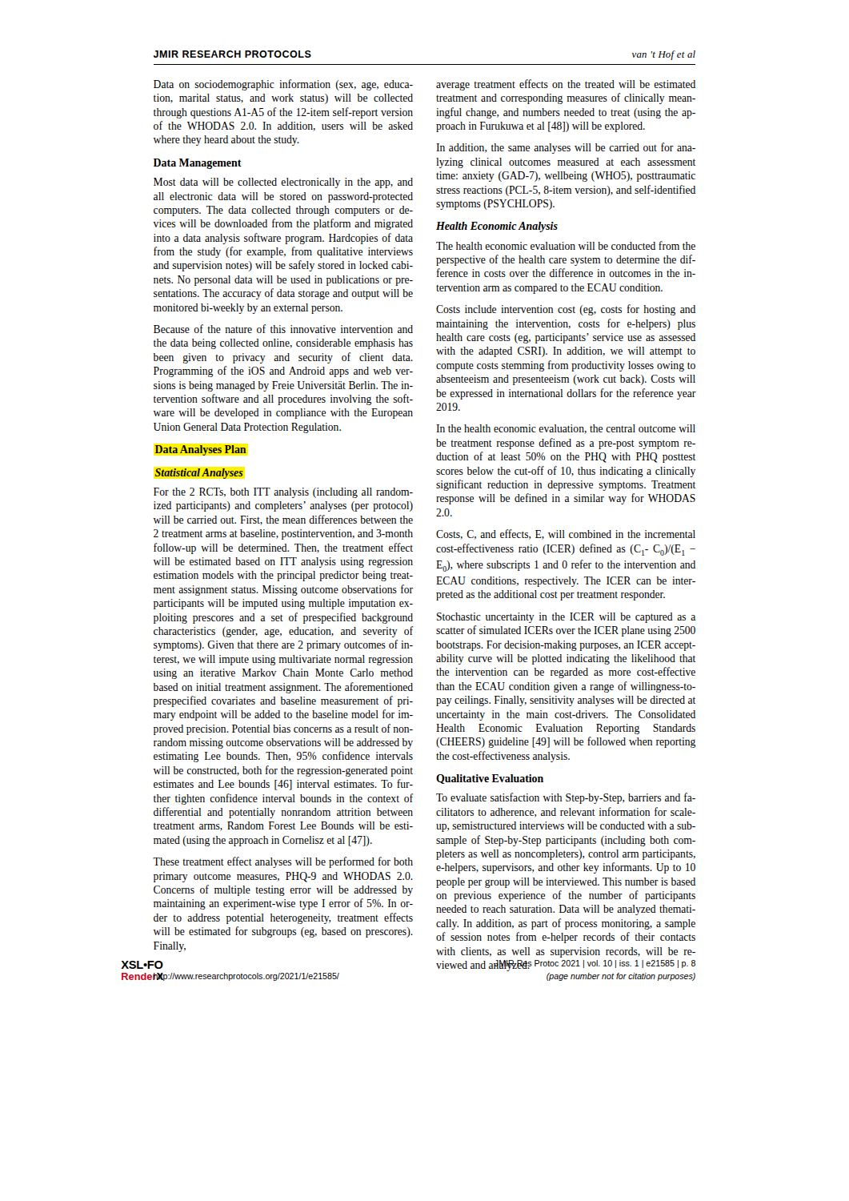JMIR RESEARCH PROTOCOLS
van 't Hof et al
Data on sociodemographic information (sex, age, education, marital status, and work status) will be collected through questions A1-A5 of the 12-item self-report version of the WHODAS 2.0. In addition, users will be asked where they heard about the study.
Data Management
Most data will be collected electronically in the app, and all electronic data will be stored on password-protected computers. The data collected through computers or devices will be downloaded from the platform and migrated into a data analysis software program. Hardcopies of data from the study (for example, from qualitative interviews and supervision notes) will be safely stored in locked cabinets. No personal data will be used in publications or presentations. The accuracy of data storage and output will be monitored bi-weekly by an external person.
Because of the nature of this innovative intervention and the data being collected online, considerable emphasis has been given to privacy and security of client data. Programming of the iOS and Android apps and web versions is being managed by Freie Universität Berlin. The intervention software and all procedures involving the software will be developed in compliance with the European Union General Data Protection Regulation.
Data Analyses Plan
Statistical Analyses
For the 2 RCTs, both ITT analysis (including all randomized participants) and completers’ analyses (per protocol) will be carried out. First, the mean differences between the 2 treatment arms at baseline, postintervention, and 3-month follow-up will be determined. Then, the treatment effect will be estimated based on ITT analysis using regression estimation models with the principal predictor being treatment assignment status. Missing outcome observations for participants will be imputed using multiple imputation exploiting prescores and a set of prespecified background characteristics (gender, age, education, and severity of symptoms). Given that there are 2 primary outcomes of interest, we will impute using multivariate normal regression using an iterative Markov Chain Monte Carlo method based on initial treatment assignment. The aforementioned prespecified covariates and baseline measurement of primary endpoint will be added to the baseline model for improved precision. Potential bias concerns as a result of nonrandom missing outcome observations will be addressed by estimating Lee bounds. Then, 95% confidence intervals will be constructed, both for the regression-generated point estimates and Lee bounds [46] interval estimates. To further tighten confidence interval bounds in the context of differential and potentially nonrandom attrition between treatment arms, Random Forest Lee Bounds will be estimated (using the approach in Cornelisz et al [47]).
These treatment effect analyses will be performed for both primary outcome measures, PHQ-9 and WHODAS 2.0. Concerns of multiple testing error will be addressed by maintaining an experiment-wise type I error of 5%. In order to address potential heterogeneity, treatment effects will be estimated for subgroups (eg, based on prescores). Finally,
average treatment effects on the treated will be estimated treatment and corresponding measures of clinically meaningful change, and numbers needed to treat (using the approach in Furukuwa et al [48]) will be explored.
In addition, the same analyses will be carried out for analyzing clinical outcomes measured at each assessment time: anxiety (GAD-7), wellbeing (WHO5), posttraumatic stress reactions (PCL-5, 8-item version), and self-identified symptoms (PSYCHLOPS).
Health Economic Analysis
The health economic evaluation will be conducted from the perspective of the health care system to determine the difference in costs over the difference in outcomes in the intervention arm as compared to the ECAU condition.
Costs include intervention cost (eg, costs for hosting and maintaining the intervention, costs for e-helpers) plus health care costs (eg, participants’ service use as assessed with the adapted CSRI). In addition, we will attempt to compute costs stemming from productivity losses owing to absenteeism and presenteeism (work cut back). Costs will be expressed in international dollars for the reference year 2019.
In the health economic evaluation, the central outcome will be treatment response defined as a pre-post symptom reduction of at least 50% on the PHQ with PHQ posttest scores below the cut-off of 10, thus indicating a clinically significant reduction in depressive symptoms. Treatment response will be defined in a similar way for WHODAS 2.0.
Costs, C, and effects, E, will combined in the incremental cost-effectiveness ratio (ICER) defined as (C1- C0)/(E1 − E0), where subscripts 1 and 0 refer to the intervention and ECAU conditions, respectively. The ICER can be interpreted as the additional cost per treatment responder.
Stochastic uncertainty in the ICER will be captured as a scatter of simulated ICERs over the ICER plane using 2500 bootstraps. For decision-making purposes, an ICER acceptability curve will be plotted indicating the likelihood that the intervention can be regarded as more cost-effective than the ECAU condition given a range of willingness-to-pay ceilings. Finally, sensitivity analyses will be directed at uncertainty in the main cost-drivers. The Consolidated Health Economic Evaluation Reporting Standards (CHEERS) guideline [49] will be followed when reporting the cost-effectiveness analysis.
Qualitative Evaluation
To evaluate satisfaction with Step-by-Step, barriers and facilitators to adherence, and relevant information for scale-up, semistructured interviews will be conducted with a subsample of Step-by-Step participants (including both completers as well as noncompleters), control arm participants, e-helpers, supervisors, and other key informants. Up to 10 people per group will be interviewed. This number is based on previous experience of the number of participants needed to reach saturation. Data will be analyzed thematically. In addition, as part of process monitoring, a sample of session notes from e-helper records of their contacts with clients, as well as supervision records, will be reviewed and analyzed.
XSL•FO
Render X
http://www.researchprotocols.org/2021/1/e21585/
JMIR Res Protoc 2021 | vol. 10 | iss. 1 | e21585 | p. 8 (page number not for citation purposes)